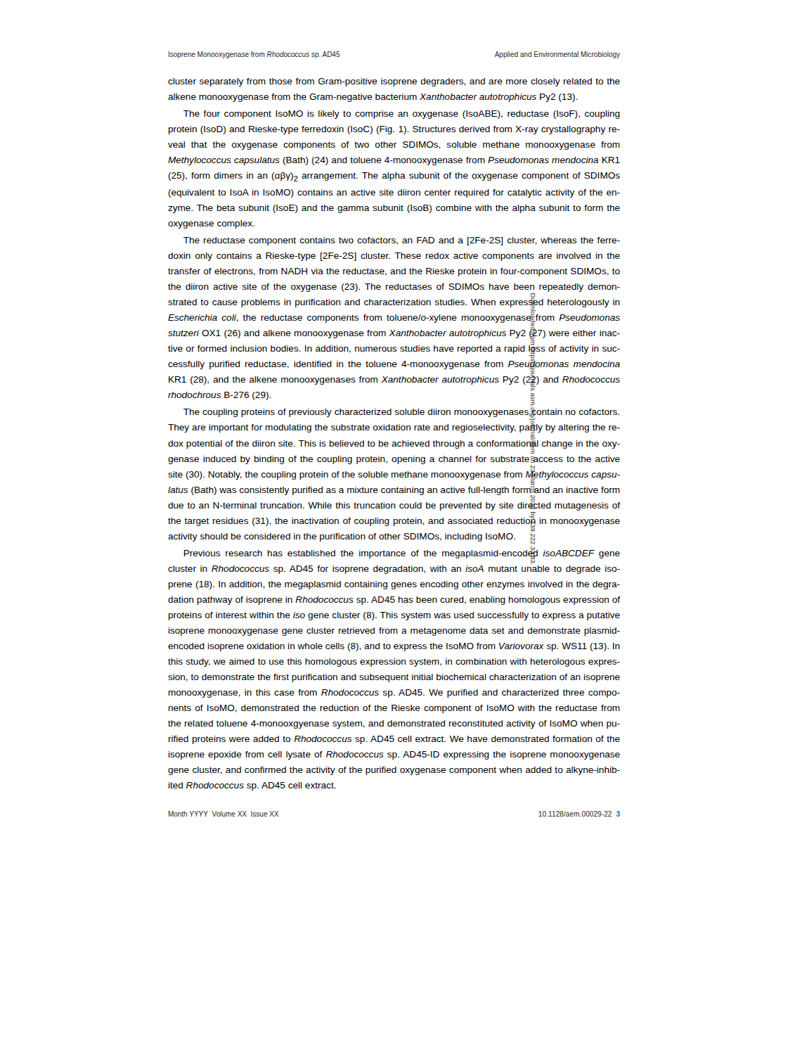Isoprene Monooxygenase from Rhodococcus sp. AD45
Applied and Environmental Microbiology
cluster separately from those from Gram-positive isoprene degraders, and are more closely related to the alkene monooxygenase from the Gram-negative bacterium Xanthobacter autotrophicus Py2 (13).
The four component IsoMO is likely to comprise an oxygenase (IsoABE), reductase (IsoF), coupling protein (IsoD) and Rieske-type ferredoxin (IsoC) (Fig. 1). Structures derived from X-ray crystallography reveal that the oxygenase components of two other SDIMOs, soluble methane monooxygenase from Methylococcus capsulatus (Bath) (24) and toluene 4-monooxygenase from Pseudomonas mendocina KR1 (25), form dimers in an (αβγ)2 arrangement. The alpha subunit of the oxygenase component of SDIMOs (equivalent to IsoA in IsoMO) contains an active site diiron center required for catalytic activity of the enzyme. The beta subunit (IsoE) and the gamma subunit (IsoB) combine with the alpha subunit to form the oxygenase complex.
The reductase component contains two cofactors, an FAD and a [2Fe-2S] cluster, whereas the ferredoxin only contains a Rieske-type [2Fe-2S] cluster. These redox active components are involved in the transfer of electrons, from NADH via the reductase, and the Rieske protein in four-component SDIMOs, to the diiron active site of the oxygenase (23). The reductases of SDIMOs have been repeatedly demonstrated to cause problems in purification and characterization studies. When expressed heterologously in Escherichia coli, the reductase components from toluene/o-xylene monooxygenase from Pseudomonas stutzeri OX1 (26) and alkene monooxygenase from Xanthobacter autotrophicus Py2 (27) were either inactive or formed inclusion bodies. In addition, numerous studies have reported a rapid loss of activity in successfully purified reductase, identified in the toluene 4-monooxygenase from Pseudomonas mendocina KR1 (28), and the alkene monooxygenases from Xanthobacter autotrophicus Py2 (22) and Rhodococcus rhodochrous B-276 (29).
The coupling proteins of previously characterized soluble diiron monooxygenases contain no cofactors. They are important for modulating the substrate oxidation rate and regioselectivity, partly by altering the redox potential of the diiron site. This is believed to be achieved through a conformational change in the oxygenase induced by binding of the coupling protein, opening a channel for substrate access to the active site (30). Notably, the coupling protein of the soluble methane monooxygenase from Methylococcus capsulatus (Bath) was consistently purified as a mixture containing an active full-length form and an inactive form due to an N-terminal truncation. While this truncation could be prevented by site directed mutagenesis of the target residues (31), the inactivation of coupling protein, and associated reduction in monooxygenase activity should be considered in the purification of other SDIMOs, including IsoMO.
Previous research has established the importance of the megaplasmid-encoded isoABCDEF gene cluster in Rhodococcus sp. AD45 for isoprene degradation, with an isoA mutant unable to degrade isoprene (18). In addition, the megaplasmid containing genes encoding other enzymes involved in the degradation pathway of isoprene in Rhodococcus sp. AD45 has been cured, enabling homologous expression of proteins of interest within the iso gene cluster (8). This system was used successfully to express a putative isoprene monooxygenase gene cluster retrieved from a metagenome data set and demonstrate plasmid-encoded isoprene oxidation in whole cells (8), and to express the IsoMO from Variovorax sp. WS11 (13). In this study, we aimed to use this homologous expression system, in combination with heterologous expression, to demonstrate the first purification and subsequent initial biochemical characterization of an isoprene monooxygenase, in this case from Rhodococcus sp. AD45. We purified and characterized three components of IsoMO, demonstrated the reduction of the Rieske component of IsoMO with the reductase from the related toluene 4-monooxgyenase system, and demonstrated reconstituted activity of IsoMO when purified proteins were added to Rhodococcus sp. AD45 cell extract. We have demonstrated formation of the isoprene epoxide from cell lysate of Rhodococcus sp. AD45-ID expressing the isoprene monooxygenase gene cluster, and confirmed the activity of the purified oxygenase component when added to alkyne-inhibited Rhodococcus sp. AD45 cell extract.
Month YYYY Volume XX Issue XX
10.1128/aem.00029-223
Downloaded from https://journals.asm.org/journal/aem on 23 March 2022 by 139.222.33.83.